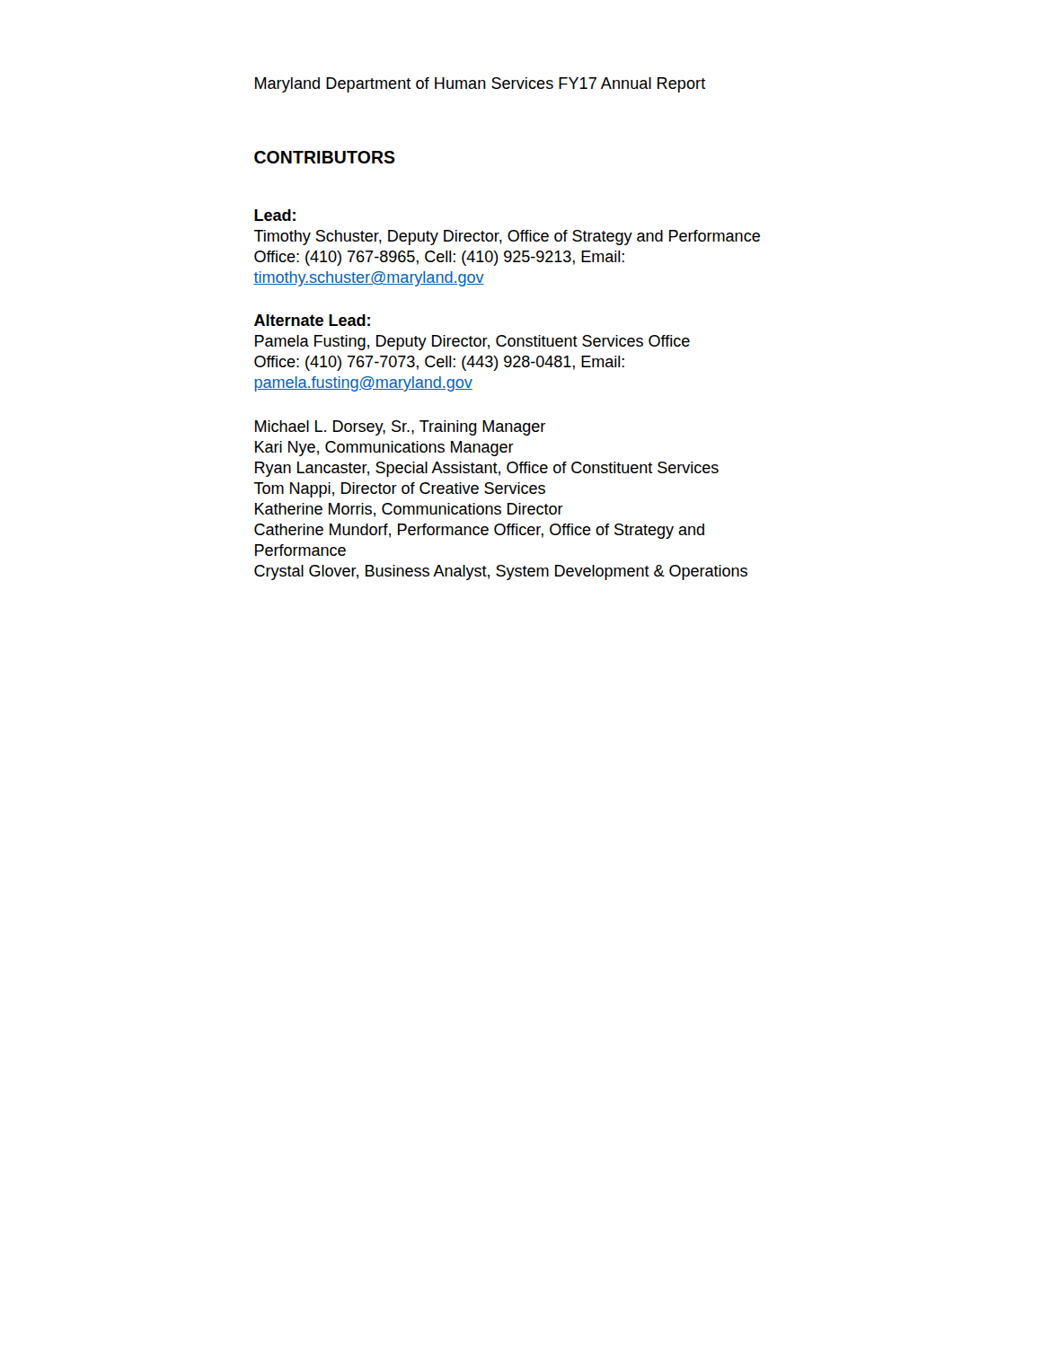Maryland Department of Human Services FY17 Annual Report
CONTRIBUTORS
Lead:
Timothy Schuster, Deputy Director, Office of Strategy and Performance
Office: (410) 767-8965, Cell: (410) 925-9213, Email: timothy.schuster@maryland.gov
Alternate Lead:
Pamela Fusting, Deputy Director, Constituent Services Office
Office: (410) 767-7073, Cell: (443) 928-0481, Email: pamela.fusting@maryland.gov
Michael L. Dorsey, Sr., Training Manager
Kari Nye, Communications Manager
Ryan Lancaster, Special Assistant, Office of Constituent Services
Tom Nappi, Director of Creative Services
Katherine Morris, Communications Director
Catherine Mundorf, Performance Officer, Office of Strategy and Performance
Crystal Glover, Business Analyst, System Development & Operations